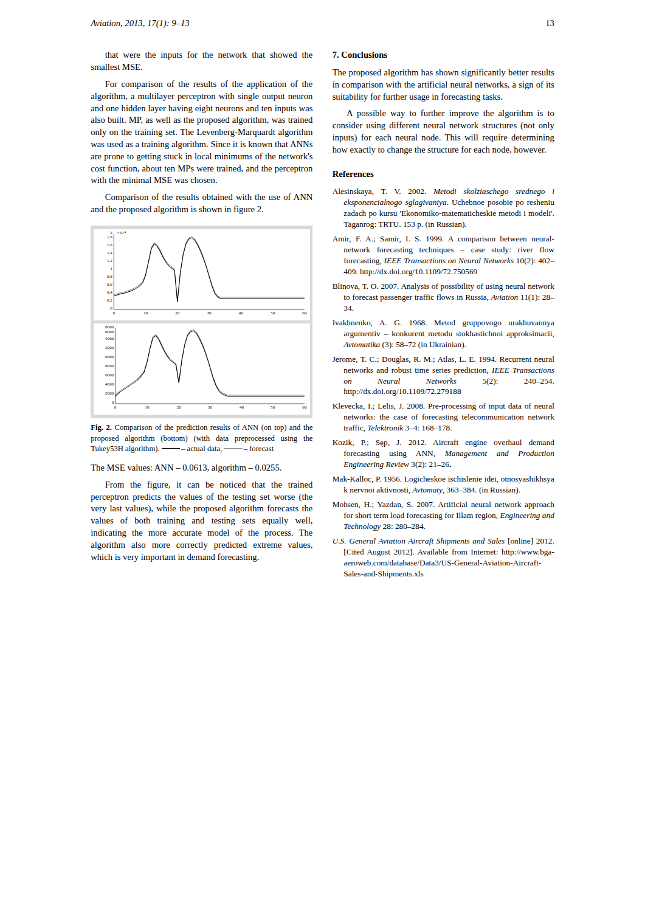Aviation, 2013, 17(1): 9–13 13
that were the inputs for the network that showed the smallest MSE.
For comparison of the results of the application of the algorithm, a multilayer perceptron with single output neuron and one hidden layer having eight neurons and ten inputs was also built. MP, as well as the proposed algorithm, was trained only on the training set. The Levenberg-Marquardt algorithm was used as a training algorithm. Since it is known that ANNs are prone to getting stuck in local minimums of the network's cost function, about ten MPs were trained, and the perceptron with the minimal MSE was chosen.
Comparison of the results obtained with the use of ANN and the proposed algorithm is shown in figure 2.
0 0.2 0.4 0.6 0.8 1 1.2 1.4 1.6 1.8 2 ×10-4 0 10 20 30 40 50 60
0 2000 4000 6000 8000 0000 2000 4000 6000 8000 0 10 20 30 40 50 60
Fig. 2. Comparison of the prediction results of ANN (on top) and the proposed algorithm (bottom) (with data preprocessed using the Tukey53H algorithm). – actual data, – forecast
The MSE values: ANN – 0.0613, algorithm – 0.0255.
From the figure, it can be noticed that the trained perceptron predicts the values of the testing set worse (the very last values), while the proposed algorithm forecasts the values of both training and testing sets equally well, indicating the more accurate model of the process. The algorithm also more correctly predicted extreme values, which is very important in demand forecasting.
7. Conclusions
The proposed algorithm has shown significantly better results in comparison with the artificial neural networks, a sign of its suitability for further usage in forecasting tasks.
A possible way to further improve the algorithm is to consider using different neural network structures (not only inputs) for each neural node. This will require determining how exactly to change the structure for each node, however.
References
Alesinskaya, T. V. 2002. Metodi skolziaschego srednego i eksponencialnogo sglagivaniya. Uchebnoe posobie po resheniu zadach po kursu 'Ekonomiko-matematicheskie metodi i modeli'. Taganrog: TRTU. 153 p. (in Russian).
Amir, F. A.; Samir, I. S. 1999. A comparison between neural-network forecasting techniques – case study: river flow forecasting, IEEE Transactions on Neural Networks 10(2): 402–409. http://dx.doi.org/10.1109/72.750569
Blinova, T. O. 2007. Analysis of possibility of using neural network to forecast passenger traffic flows in Russia, Aviation 11(1): 28–34.
Ivakhnenko, A. G. 1968. Metod gruppovogo urakhuvannya argumentiv – konkurent metodu stokhastichnoi approksimacii, Avtomatika (3): 58–72 (in Ukrainian).
Jerome, T. C.; Douglas, R. M.; Atlas, L. E. 1994. Recurrent neural networks and robust time series prediction, IEEE Transactions on Neural Networks 5(2): 240–254. http://dx.doi.org/10.1109/72.279188
Klevecka, I.; Lelis, J. 2008. Pre-processing of input data of neural networks: the case of forecasting telecommunication network traffic, Telektronik 3–4: 168–178.
Kozik, P.; Sęp, J. 2012. Aircraft engine overhaul demand forecasting using ANN, Management and Production Engineering Review 3(2): 21–26.
Mak-Kalloc, P. 1956. Logicheskoe ischislenie idei, otnosyashikhsya k nervnoi aktivnosti, Avtomaty, 363–384. (in Russian).
Mohsen, H.; Yazdan, S. 2007. Artificial neural network approach for short term load forecasting for Illam region, Engineering and Technology 28: 280–284.
U.S. General Aviation Aircraft Shipments and Sales [online] 2012. [Cited August 2012]. Available from Internet: http://www.bga-aeroweb.com/database/Data3/US-General-Aviation-Aircraft-Sales-and-Shipments.xls